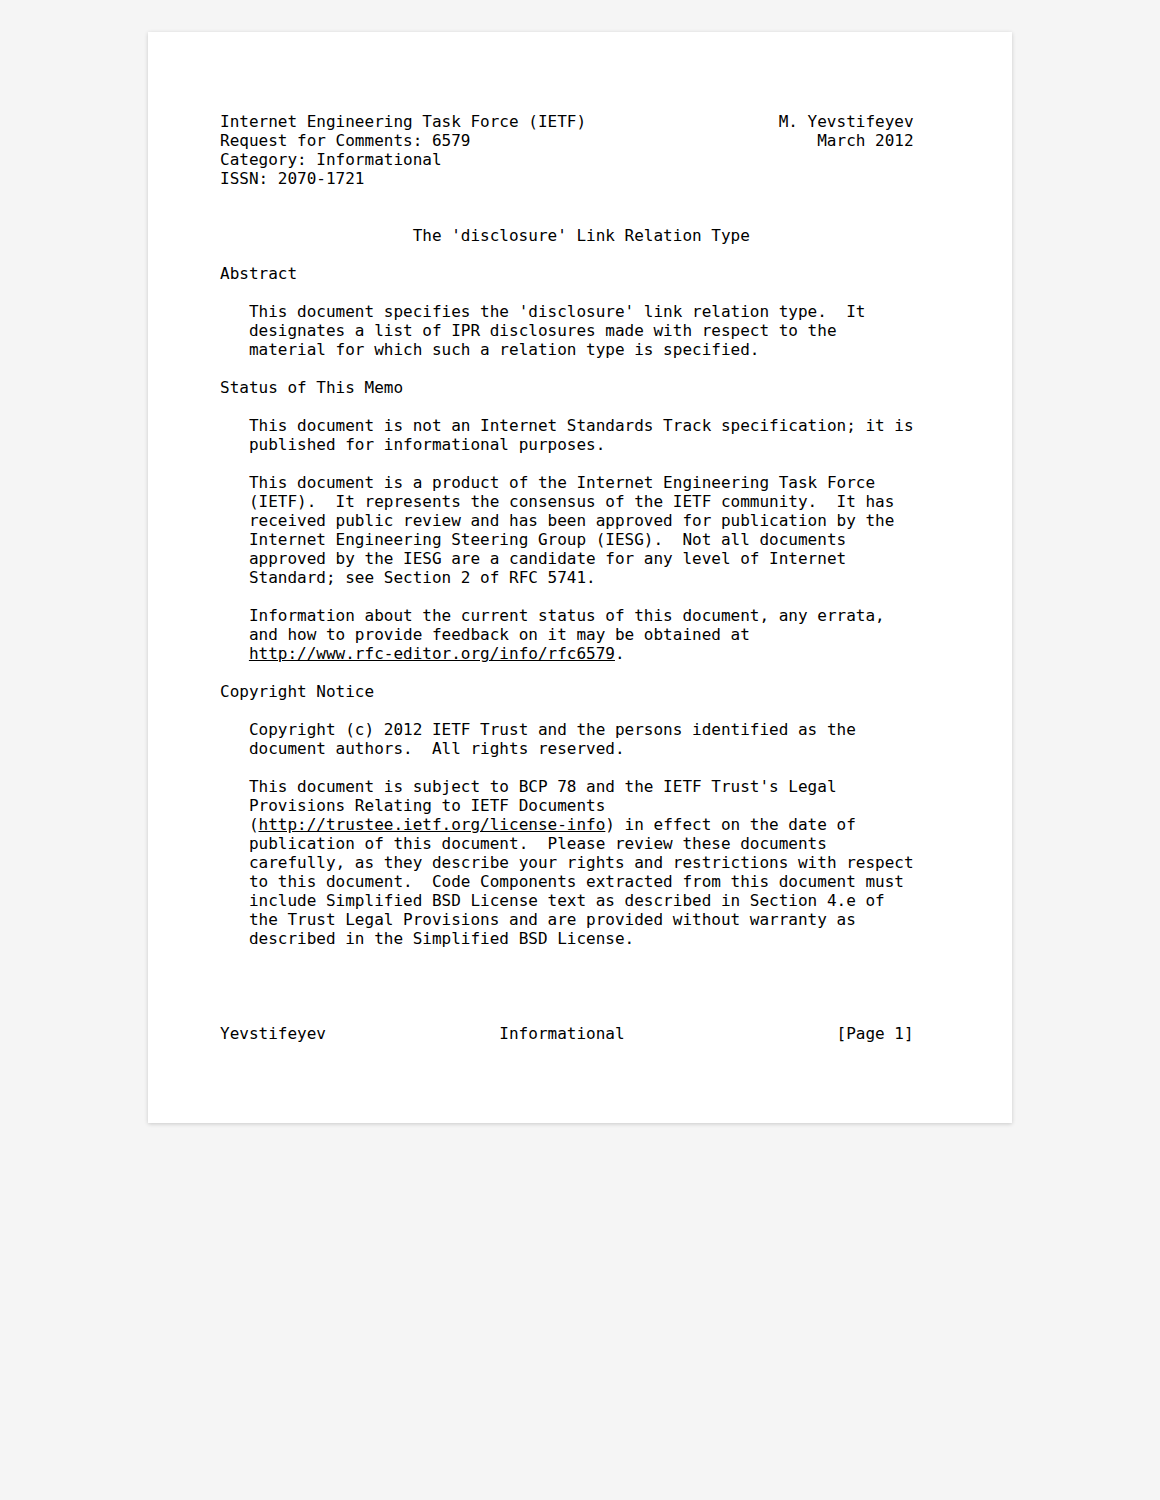Internet Engineering Task Force (IETF)                    M. Yevstifeyev
Request for Comments: 6579                                    March 2012
Category: Informational
ISSN: 2070-1721


                    The 'disclosure' Link Relation Type

Abstract

   This document specifies the 'disclosure' link relation type.  It
   designates a list of IPR disclosures made with respect to the
   material for which such a relation type is specified.

Status of This Memo

   This document is not an Internet Standards Track specification; it is
   published for informational purposes.

   This document is a product of the Internet Engineering Task Force
   (IETF).  It represents the consensus of the IETF community.  It has
   received public review and has been approved for publication by the
   Internet Engineering Steering Group (IESG).  Not all documents
   approved by the IESG are a candidate for any level of Internet
   Standard; see Section 2 of RFC 5741.

   Information about the current status of this document, any errata,
   and how to provide feedback on it may be obtained at
   http://www.rfc-editor.org/info/rfc6579.

Copyright Notice

   Copyright (c) 2012 IETF Trust and the persons identified as the
   document authors.  All rights reserved.

   This document is subject to BCP 78 and the IETF Trust's Legal
   Provisions Relating to IETF Documents
   (http://trustee.ietf.org/license-info) in effect on the date of
   publication of this document.  Please review these documents
   carefully, as they describe your rights and restrictions with respect
   to this document.  Code Components extracted from this document must
   include Simplified BSD License text as described in Section 4.e of
   the Trust Legal Provisions and are provided without warranty as
   described in the Simplified BSD License.




Yevstifeyev                  Informational                      [Page 1]